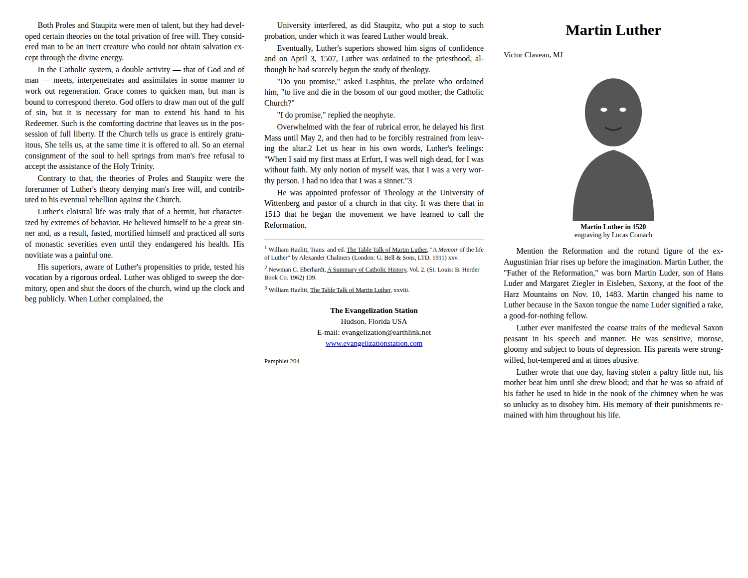Both Proles and Staupitz were men of talent, but they had developed certain theories on the total privation of free will. They considered man to be an inert creature who could not obtain salvation except through the divine energy.
In the Catholic system, a double activity — that of God and of man — meets, interpenetrates and assimilates in some manner to work out regeneration. Grace comes to quicken man, but man is bound to correspond thereto. God offers to draw man out of the gulf of sin, but it is necessary for man to extend his hand to his Redeemer. Such is the comforting doctrine that leaves us in the possession of full liberty. If the Church tells us grace is entirely gratuitous, She tells us, at the same time it is offered to all. So an eternal consignment of the soul to hell springs from man's free refusal to accept the assistance of the Holy Trinity.
Contrary to that, the theories of Proles and Staupitz were the forerunner of Luther's theory denying man's free will, and contributed to his eventual rebellion against the Church.
Luther's cloistral life was truly that of a hermit, but characterized by extremes of behavior. He believed himself to be a great sinner and, as a result, fasted, mortified himself and practiced all sorts of monastic severities even until they endangered his health. His novitiate was a painful one.
His superiors, aware of Luther's propensities to pride, tested his vocation by a rigorous ordeal. Luther was obliged to sweep the dormitory, open and shut the doors of the church, wind up the clock and beg publicly. When Luther complained, the
University interfered, as did Staupitz, who put a stop to such probation, under which it was feared Luther would break.
Eventually, Luther's superiors showed him signs of confidence and on April 3, 1507, Luther was ordained to the priesthood, although he had scarcely begun the study of theology.
"Do you promise," asked Lasphius, the prelate who ordained him, "to live and die in the bosom of our good mother, the Catholic Church?"
"I do promise," replied the neophyte.
Overwhelmed with the fear of rubrical error, he delayed his first Mass until May 2, and then had to be forcibly restrained from leaving the altar.2 Let us hear in his own words, Luther's feelings: "When I said my first mass at Erfurt, I was well nigh dead, for I was without faith. My only notion of myself was, that I was a very worthy person. I had no idea that I was a sinner."3
He was appointed professor of Theology at the University of Wittenberg and pastor of a church in that city. It was there that in 1513 that he began the movement we have learned to call the Reformation.
1 William Hazlitt, Trans. and ed. The Table Talk of Martin Luther, "A Memoir of the life of Luther" by Alexander Chalmers (London: G. Bell & Sons, LTD. 1911) xxv.
2 Newman C. Eberhardt, A Summary of Catholic History, Vol. 2. (St. Louis: B. Herder Book Co. 1962) 139.
3 William Hazlitt, The Table Talk of Martin Luther, xxviii.
The Evangelization Station
Hudson, Florida USA
E-mail: evangelization@earthlink.net
www.evangelizationstation.com
Pamphlet 204
Martin Luther
Victor Claveau, MJ
Martin Luther in 1520 engraving by Lucas Cranach
Mention the Reformation and the rotund figure of the ex-Augustinian friar rises up before the imagination. Martin Luther, the "Father of the Reformation," was born Martin Luder, son of Hans Luder and Margaret Ziegler in Eisleben, Saxony, at the foot of the Harz Mountains on Nov. 10, 1483. Martin changed his name to Luther because in the Saxon tongue the name Luder signified a rake, a good-for-nothing fellow.
Luther ever manifested the coarse traits of the medieval Saxon peasant in his speech and manner. He was sensitive, morose, gloomy and subject to bouts of depression. His parents were strong-willed, hot-tempered and at times abusive.
Luther wrote that one day, having stolen a paltry little nut, his mother beat him until she drew blood; and that he was so afraid of his father he used to hide in the nook of the chimney when he was so unlucky as to disobey him. His memory of their punishments remained with him throughout his life.